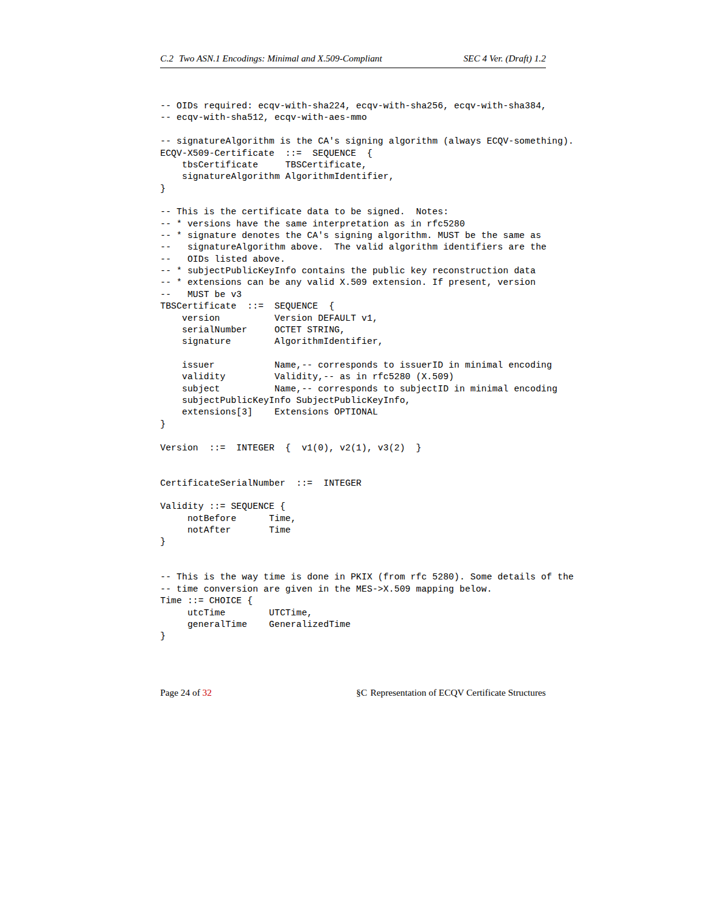C.2 Two ASN.1 Encodings: Minimal and X.509-Compliant SEC 4 Ver. (Draft) 1.2
-- OIDs required: ecqv-with-sha224, ecqv-with-sha256, ecqv-with-sha384,
-- ecqv-with-sha512, ecqv-with-aes-mmo

-- signatureAlgorithm is the CA's signing algorithm (always ECQV-something).
ECQV-X509-Certificate  ::=  SEQUENCE  {
    tbsCertificate     TBSCertificate,
    signatureAlgorithm AlgorithmIdentifier,
}

-- This is the certificate data to be signed.  Notes:
-- * versions have the same interpretation as in rfc5280
-- * signature denotes the CA's signing algorithm. MUST be the same as
--   signatureAlgorithm above.  The valid algorithm identifiers are the
--   OIDs listed above.
-- * subjectPublicKeyInfo contains the public key reconstruction data
-- * extensions can be any valid X.509 extension. If present, version
--   MUST be v3
TBSCertificate  ::=  SEQUENCE  {
    version          Version DEFAULT v1,
    serialNumber     OCTET STRING,
    signature        AlgorithmIdentifier,

    issuer           Name,-- corresponds to issuerID in minimal encoding
    validity         Validity,-- as in rfc5280 (X.509)
    subject          Name,-- corresponds to subjectID in minimal encoding
    subjectPublicKeyInfo SubjectPublicKeyInfo,
    extensions[3]    Extensions OPTIONAL
}

Version  ::=  INTEGER  {  v1(0), v2(1), v3(2)  }


CertificateSerialNumber  ::=  INTEGER

Validity ::= SEQUENCE {
     notBefore      Time,
     notAfter       Time
}


-- This is the way time is done in PKIX (from rfc 5280). Some details of the
-- time conversion are given in the MES->X.509 mapping below.
Time ::= CHOICE {
     utcTime        UTCTime,
     generalTime    GeneralizedTime
}
Page 24 of 32 §CRepresentation of ECQV Certificate Structures